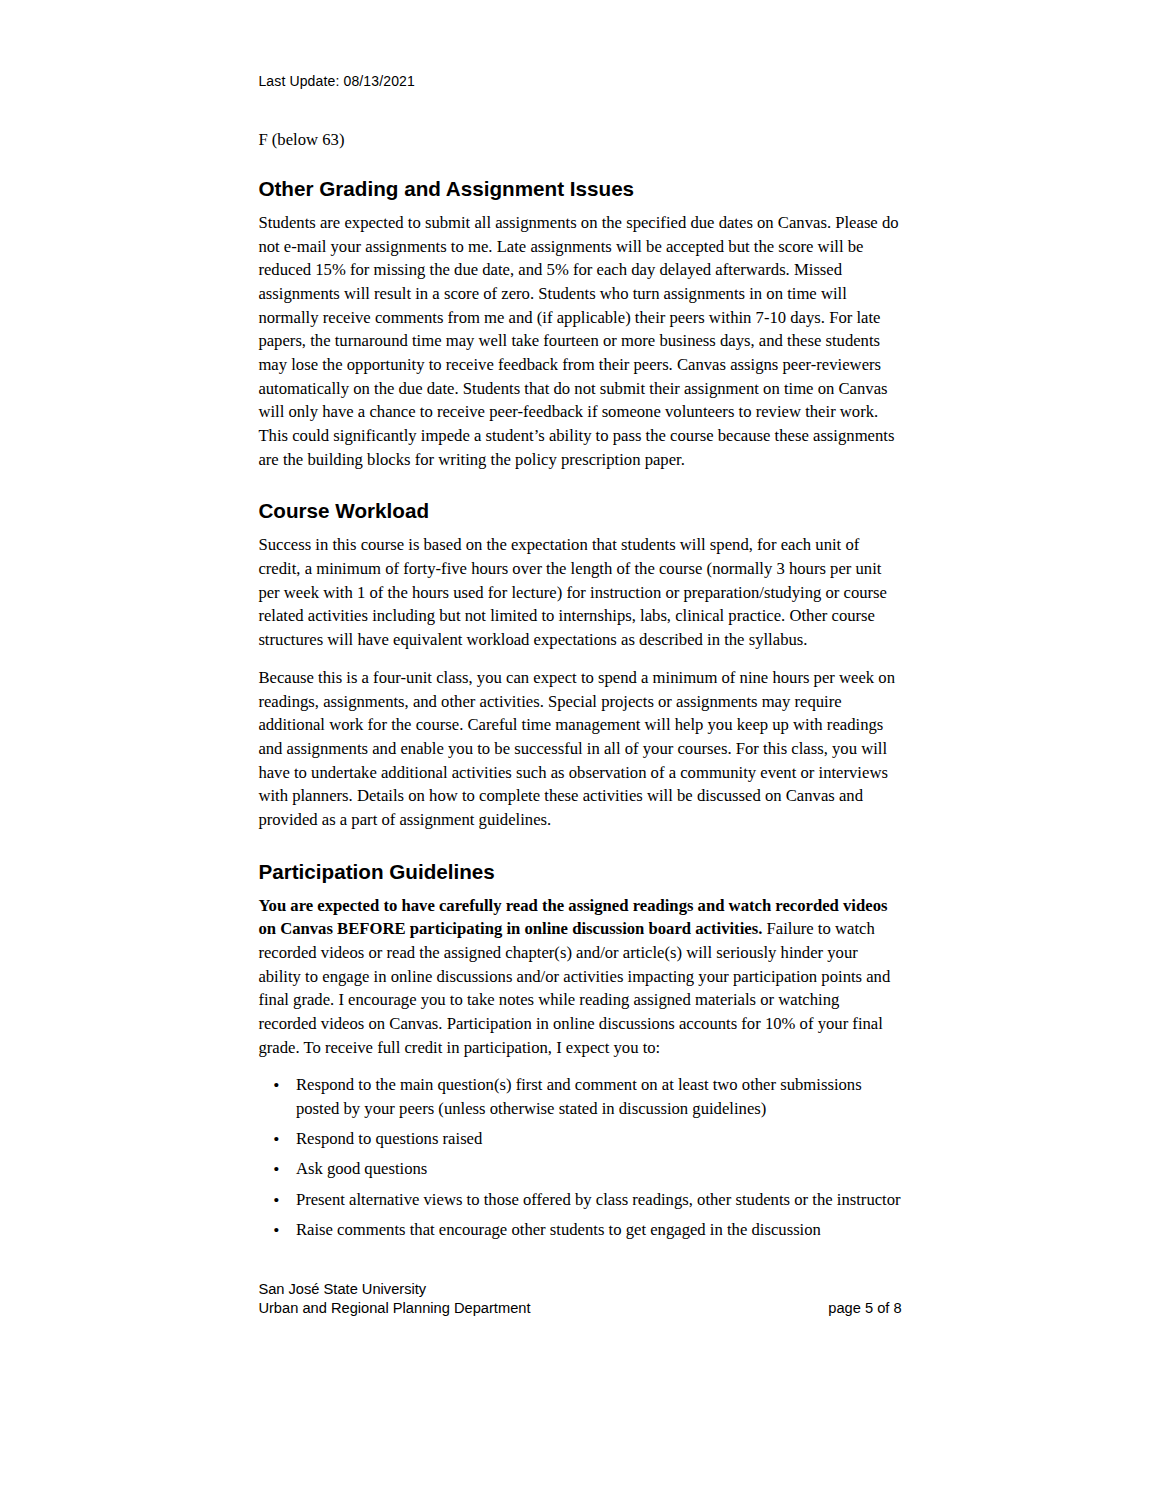Last Update: 08/13/2021
F (below 63)
Other Grading and Assignment Issues
Students are expected to submit all assignments on the specified due dates on Canvas. Please do not e-mail your assignments to me. Late assignments will be accepted but the score will be reduced 15% for missing the due date, and 5% for each day delayed afterwards. Missed assignments will result in a score of zero. Students who turn assignments in on time will normally receive comments from me and (if applicable) their peers within 7-10 days. For late papers, the turnaround time may well take fourteen or more business days, and these students may lose the opportunity to receive feedback from their peers. Canvas assigns peer-reviewers automatically on the due date. Students that do not submit their assignment on time on Canvas will only have a chance to receive peer-feedback if someone volunteers to review their work. This could significantly impede a student’s ability to pass the course because these assignments are the building blocks for writing the policy prescription paper.
Course Workload
Success in this course is based on the expectation that students will spend, for each unit of credit, a minimum of forty-five hours over the length of the course (normally 3 hours per unit per week with 1 of the hours used for lecture) for instruction or preparation/studying or course related activities including but not limited to internships, labs, clinical practice. Other course structures will have equivalent workload expectations as described in the syllabus.
Because this is a four-unit class, you can expect to spend a minimum of nine hours per week on readings, assignments, and other activities. Special projects or assignments may require additional work for the course. Careful time management will help you keep up with readings and assignments and enable you to be successful in all of your courses. For this class, you will have to undertake additional activities such as observation of a community event or interviews with planners. Details on how to complete these activities will be discussed on Canvas and provided as a part of assignment guidelines.
Participation Guidelines
You are expected to have carefully read the assigned readings and watch recorded videos on Canvas BEFORE participating in online discussion board activities. Failure to watch recorded videos or read the assigned chapter(s) and/or article(s) will seriously hinder your ability to engage in online discussions and/or activities impacting your participation points and final grade. I encourage you to take notes while reading assigned materials or watching recorded videos on Canvas. Participation in online discussions accounts for 10% of your final grade. To receive full credit in participation, I expect you to:
Respond to the main question(s) first and comment on at least two other submissions posted by your peers (unless otherwise stated in discussion guidelines)
Respond to questions raised
Ask good questions
Present alternative views to those offered by class readings, other students or the instructor
Raise comments that encourage other students to get engaged in the discussion
San José State University
Urban and Regional Planning Department
page 5 of 8